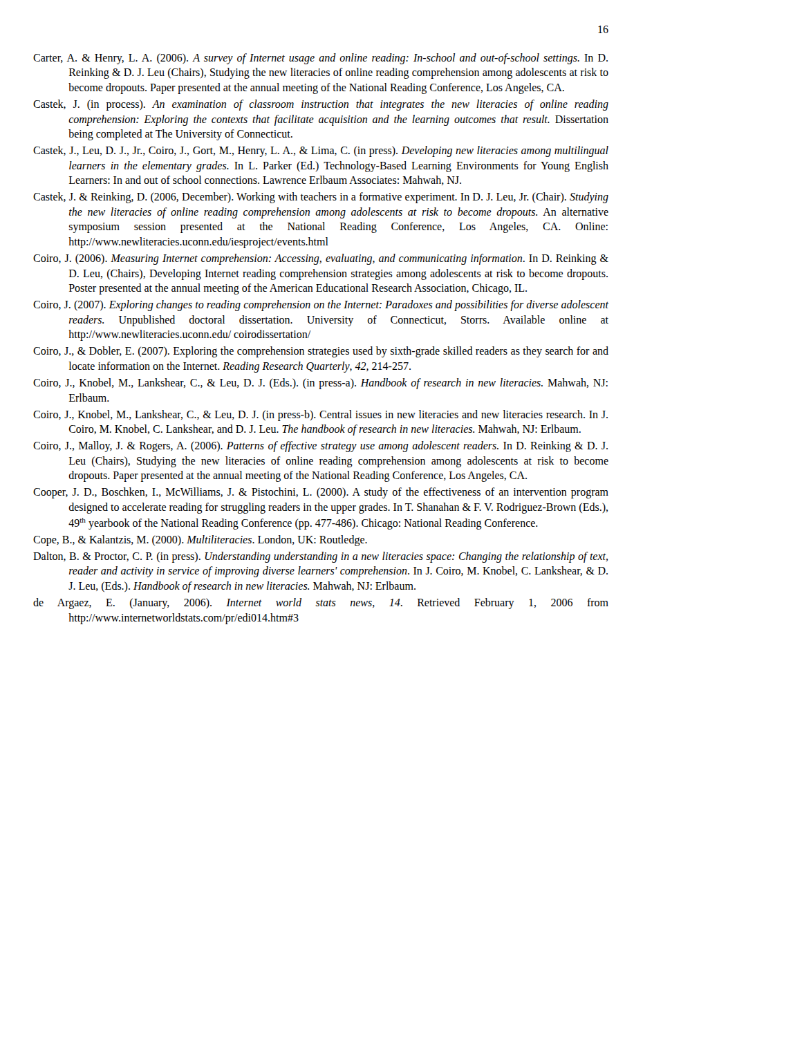16
Carter, A. & Henry, L. A. (2006). A survey of Internet usage and online reading: In-school and out-of-school settings. In D. Reinking & D. J. Leu (Chairs), Studying the new literacies of online reading comprehension among adolescents at risk to become dropouts. Paper presented at the annual meeting of the National Reading Conference, Los Angeles, CA.
Castek, J. (in process). An examination of classroom instruction that integrates the new literacies of online reading comprehension: Exploring the contexts that facilitate acquisition and the learning outcomes that result. Dissertation being completed at The University of Connecticut.
Castek, J., Leu, D. J., Jr., Coiro, J., Gort, M., Henry, L. A., & Lima, C. (in press). Developing new literacies among multilingual learners in the elementary grades. In L. Parker (Ed.) Technology-Based Learning Environments for Young English Learners: In and out of school connections. Lawrence Erlbaum Associates: Mahwah, NJ.
Castek, J. & Reinking, D. (2006, December). Working with teachers in a formative experiment. In D. J. Leu, Jr. (Chair). Studying the new literacies of online reading comprehension among adolescents at risk to become dropouts. An alternative symposium session presented at the National Reading Conference, Los Angeles, CA. Online: http://www.newliteracies.uconn.edu/iesproject/events.html
Coiro, J. (2006). Measuring Internet comprehension: Accessing, evaluating, and communicating information. In D. Reinking & D. Leu, (Chairs), Developing Internet reading comprehension strategies among adolescents at risk to become dropouts. Poster presented at the annual meeting of the American Educational Research Association, Chicago, IL.
Coiro, J. (2007). Exploring changes to reading comprehension on the Internet: Paradoxes and possibilities for diverse adolescent readers. Unpublished doctoral dissertation. University of Connecticut, Storrs. Available online at http://www.newliteracies.uconn.edu/ coirodissertation/
Coiro, J., & Dobler, E. (2007). Exploring the comprehension strategies used by sixth-grade skilled readers as they search for and locate information on the Internet. Reading Research Quarterly, 42, 214-257.
Coiro, J., Knobel, M., Lankshear, C., & Leu, D. J. (Eds.). (in press-a). Handbook of research in new literacies. Mahwah, NJ: Erlbaum.
Coiro, J., Knobel, M., Lankshear, C., & Leu, D. J. (in press-b). Central issues in new literacies and new literacies research. In J. Coiro, M. Knobel, C. Lankshear, and D. J. Leu. The handbook of research in new literacies. Mahwah, NJ: Erlbaum.
Coiro, J., Malloy, J. & Rogers, A. (2006). Patterns of effective strategy use among adolescent readers. In D. Reinking & D. J. Leu (Chairs), Studying the new literacies of online reading comprehension among adolescents at risk to become dropouts. Paper presented at the annual meeting of the National Reading Conference, Los Angeles, CA.
Cooper, J. D., Boschken, I., McWilliams, J. & Pistochini, L. (2000). A study of the effectiveness of an intervention program designed to accelerate reading for struggling readers in the upper grades. In T. Shanahan & F. V. Rodriguez-Brown (Eds.), 49th yearbook of the National Reading Conference (pp. 477-486). Chicago: National Reading Conference.
Cope, B., & Kalantzis, M. (2000). Multiliteracies. London, UK: Routledge.
Dalton, B. & Proctor, C. P. (in press). Understanding understanding in a new literacies space: Changing the relationship of text, reader and activity in service of improving diverse learners' comprehension. In J. Coiro, M. Knobel, C. Lankshear, & D. J. Leu, (Eds.). Handbook of research in new literacies. Mahwah, NJ: Erlbaum.
de Argaez, E. (January, 2006). Internet world stats news, 14. Retrieved February 1, 2006 from http://www.internetworldstats.com/pr/edi014.htm#3